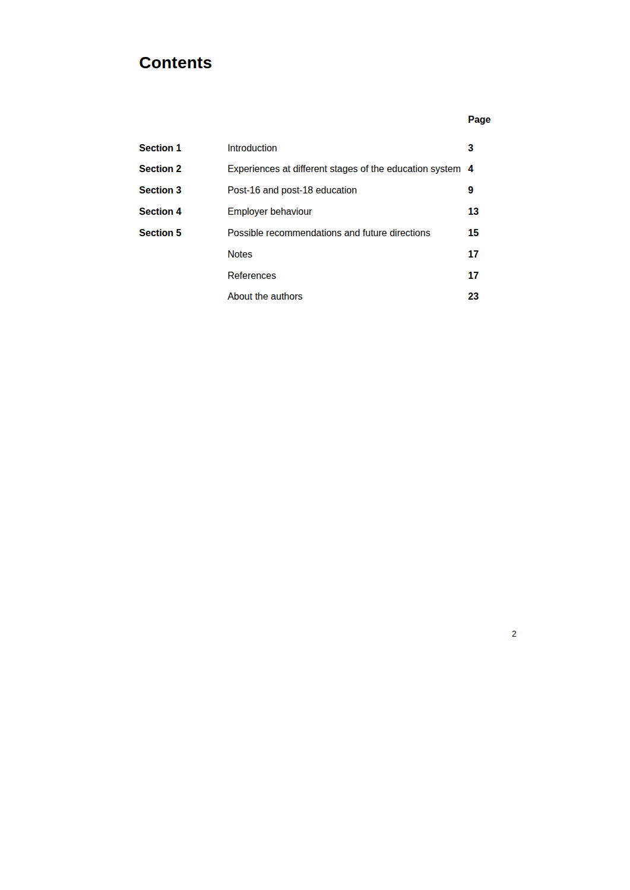Contents
| | | Page |
| Section 1 | Introduction | 3 |
| Section 2 | Experiences at different stages of the education system | 4 |
| Section 3 | Post-16 and post-18 education | 9 |
| Section 4 | Employer behaviour | 13 |
| Section 5 | Possible recommendations and future directions | 15 |
| | Notes | 17 |
| | References | 17 |
| | About the authors | 23 |
2